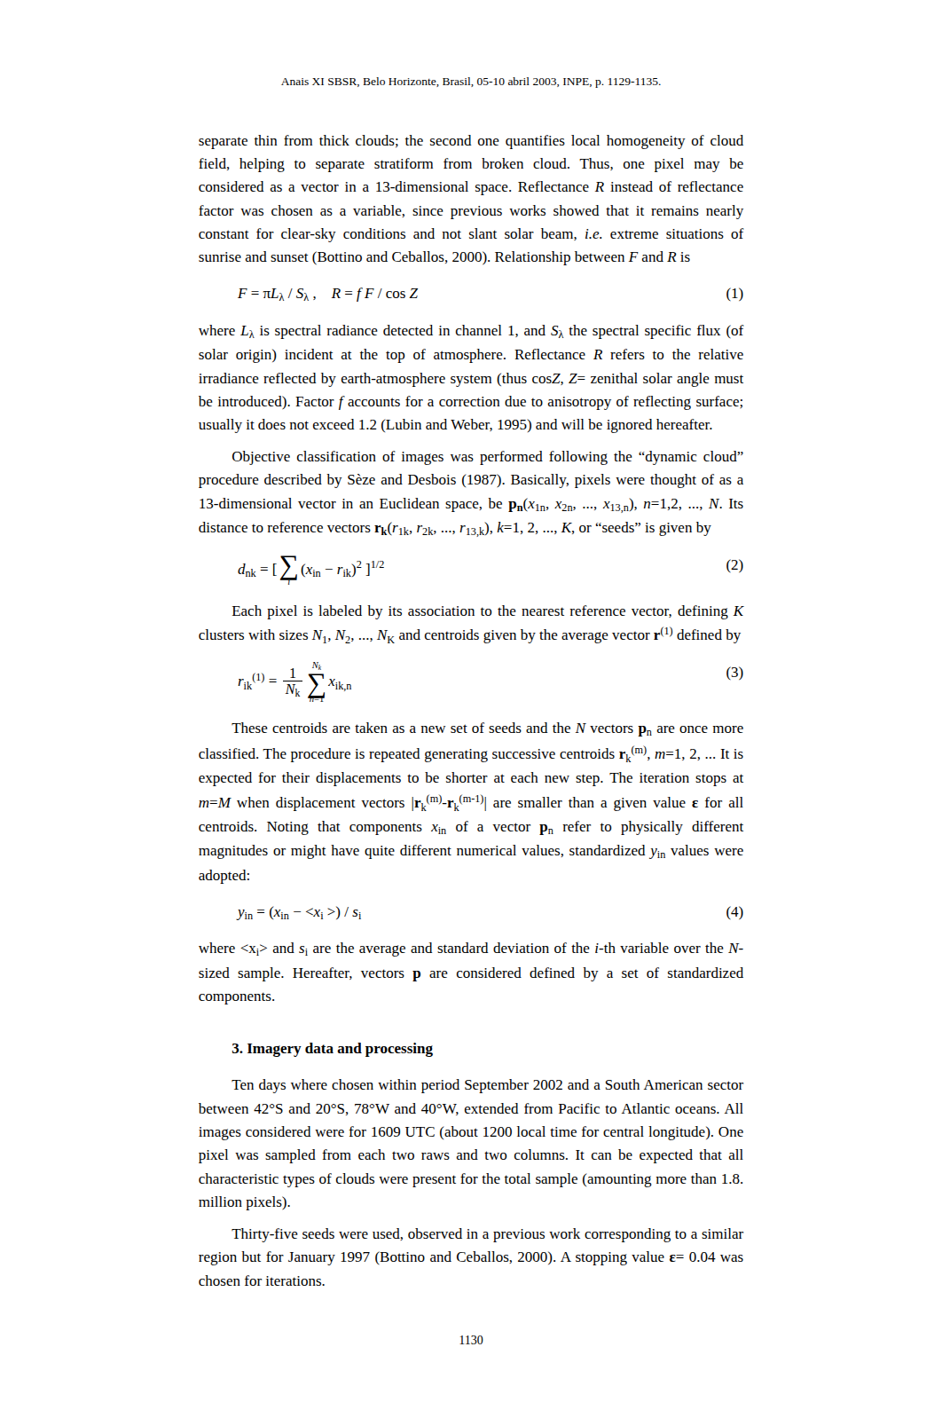Anais XI SBSR, Belo Horizonte, Brasil, 05-10 abril 2003, INPE, p. 1129-1135.
separate thin from thick clouds; the second one quantifies local homogeneity of cloud field, helping to separate stratiform from broken cloud. Thus, one pixel may be considered as a vector in a 13-dimensional space. Reflectance R instead of reflectance factor was chosen as a variable, since previous works showed that it remains nearly constant for clear-sky conditions and not slant solar beam, i.e. extreme situations of sunrise and sunset (Bottino and Ceballos, 2000). Relationship between F and R is
F = πLλ / Sλ , R = f F / cos Z (1)
where Lλ is spectral radiance detected in channel 1, and Sλ the spectral specific flux (of solar origin) incident at the top of atmosphere. Reflectance R refers to the relative irradiance reflected by earth-atmosphere system (thus cosZ, Z= zenithal solar angle must be introduced). Factor f accounts for a correction due to anisotropy of reflecting surface; usually it does not exceed 1.2 (Lubin and Weber, 1995) and will be ignored hereafter.
Objective classification of images was performed following the “dynamic cloud” procedure described by Sèze and Desbois (1987). Basically, pixels were thought of as a 13-dimensional vector in an Euclidean space, be pn(x1n, x2n, ..., x13,n), n=1,2, ..., N. Its distance to reference vectors rk(r1k, r2k, ..., r13,k), k=1, 2, ..., K, or “seeds” is given by
dnk = [∑i(xin − rik)2 ]1/2 (2)
Each pixel is labeled by its association to the nearest reference vector, defining K clusters with sizes N1, N2, ..., NK and centroids given by the average vector r(1) defined by
rik(1) = 1 Nk Nk∑n=1 xik,n (3)
These centroids are taken as a new set of seeds and the N vectors pn are once more classified. The procedure is repeated generating successive centroids rk(m), m=1, 2, ... It is expected for their displacements to be shorter at each new step. The iteration stops at m=M when displacement vectors |rk(m)-rk(m-1)| are smaller than a given value ε for all centroids. Noting that components xin of a vector pn refer to physically different magnitudes or might have quite different numerical values, standardized yin values were adopted:
yin = (xin − <xi >) / si (4)
where <xi> and si are the average and standard deviation of the i-th variable over the N-sized sample. Hereafter, vectors p are considered defined by a set of standardized components.
3. Imagery data and processing
Ten days where chosen within period September 2002 and a South American sector between 42°S and 20°S, 78°W and 40°W, extended from Pacific to Atlantic oceans. All images considered were for 1609 UTC (about 1200 local time for central longitude). One pixel was sampled from each two raws and two columns. It can be expected that all characteristic types of clouds were present for the total sample (amounting more than 1.8. million pixels).
Thirty-five seeds were used, observed in a previous work corresponding to a similar region but for January 1997 (Bottino and Ceballos, 2000). A stopping value ε= 0.04 was chosen for iterations.
1130